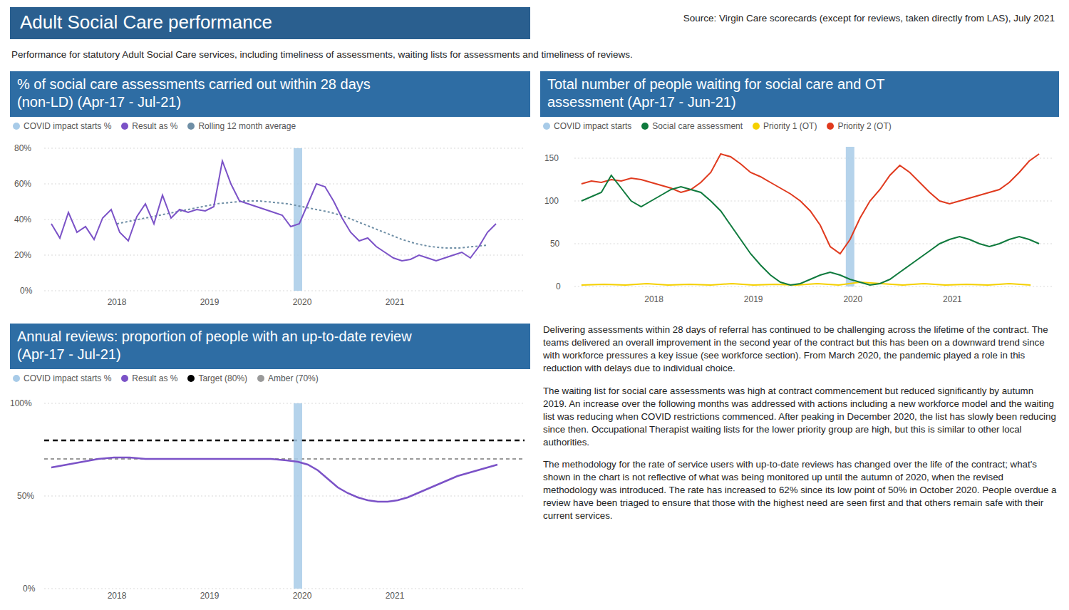Adult Social Care performance
Source: Virgin Care scorecards (except for reviews, taken directly from LAS), July 2021
Performance for statutory Adult Social Care services, including timeliness of assessments, waiting lists for assessments and timeliness of reviews.
% of social care assessments carried out within 28 days
(non-LD) (Apr-17 - Jul-21)
COVID impact starts % Result as % Rolling 12 month average
80% 60% 40% 20% 0% 2018 2019 2020 2021
Total number of people waiting for social care and OT
assessment (Apr-17 - Jun-21)
COVID impact starts Social care assessment Priority 1 (OT) Priority 2 (OT)
150 100 50 0 2018 2019 2020 2021
Annual reviews: proportion of people with an up-to-date review
(Apr-17 - Jul-21)
COVID impact starts % Result as % Target (80%) Amber (70%)
100% 50% 0% 2018 2019 2020 2021
Delivering assessments within 28 days of referral has continued to be challenging across the lifetime of the contract. The teams delivered an overall improvement in the second year of the contract but this has been on a downward trend since with workforce pressures a key issue (see workforce section). From March 2020, the pandemic played a role in this reduction with delays due to individual choice.
The waiting list for social care assessments was high at contract commencement but reduced significantly by autumn 2019. An increase over the following months was addressed with actions including a new workforce model and the waiting list was reducing when COVID restrictions commenced. After peaking in December 2020, the list has slowly been reducing since then. Occupational Therapist waiting lists for the lower priority group are high, but this is similar to other local authorities.
The methodology for the rate of service users with up-to-date reviews has changed over the life of the contract; what's shown in the chart is not reflective of what was being monitored up until the autumn of 2020, when the revised methodology was introduced. The rate has increased to 62% since its low point of 50% in October 2020. People overdue a review have been triaged to ensure that those with the highest need are seen first and that others remain safe with their current services.